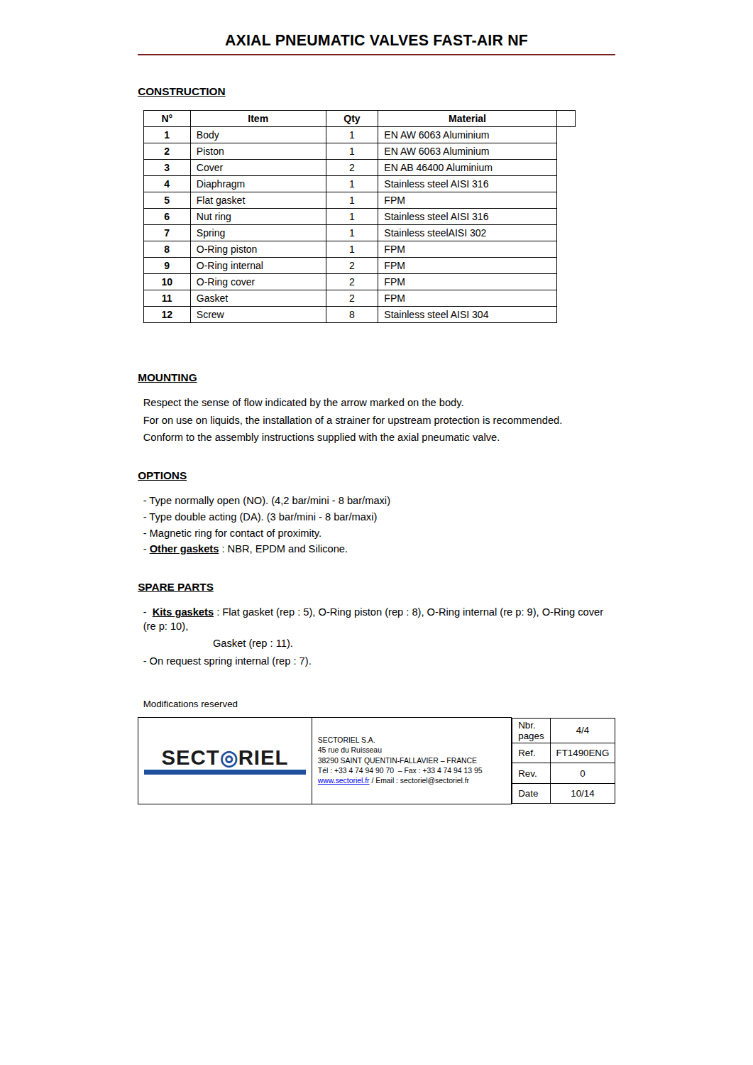AXIAL PNEUMATIC VALVES FAST-AIR NF
CONSTRUCTION
| N° | Item | Qty | Material | |
| --- | --- | --- | --- | --- |
| 1 | Body | 1 | EN AW 6063 Aluminium | |
| 2 | Piston | 1 | EN AW 6063 Aluminium | |
| 3 | Cover | 2 | EN AB 46400 Aluminium | |
| 4 | Diaphragm | 1 | Stainless steel AISI 316 | |
| 5 | Flat gasket | 1 | FPM | |
| 6 | Nut ring | 1 | Stainless steel AISI 316 | |
| 7 | Spring | 1 | Stainless steelAISI 302 | |
| 8 | O-Ring piston | 1 | FPM | |
| 9 | O-Ring internal | 2 | FPM | |
| 10 | O-Ring cover | 2 | FPM | |
| 11 | Gasket | 2 | FPM | |
| 12 | Screw | 8 | Stainless steel AISI 304 | |
MOUNTING
Respect the sense of flow indicated by the arrow marked on the body.
For on use on liquids, the installation of a strainer for upstream protection is recommended.
Conform to the assembly instructions supplied with the axial pneumatic valve.
OPTIONS
- Type normally open (NO). (4,2 bar/mini - 8 bar/maxi)
- Type double acting (DA). (3 bar/mini - 8 bar/maxi)
- Magnetic ring for contact of proximity.
- Other gaskets : NBR, EPDM and Silicone.
SPARE PARTS
- Kits gaskets : Flat gasket (rep : 5), O-Ring piston (rep : 8), O-Ring internal (re p: 9), O-Ring cover (re p: 10),
Gasket (rep : 11).
- On request spring internal (rep : 7).
Modifications reserved
SECT◎RIEL
SECTORIEL S.A.
45 rue du Ruisseau
38290 SAINT QUENTIN-FALLAVIER – FRANCE
Tél : +33 4 74 94 90 70 – Fax : +33 4 74 94 13 95
www.sectoriel.fr / Email : sectoriel@sectoriel.fr
| Nbr. pages | 4/4 |
| Ref. | FT1490ENG |
| Rev. | 0 |
| Date | 10/14 |